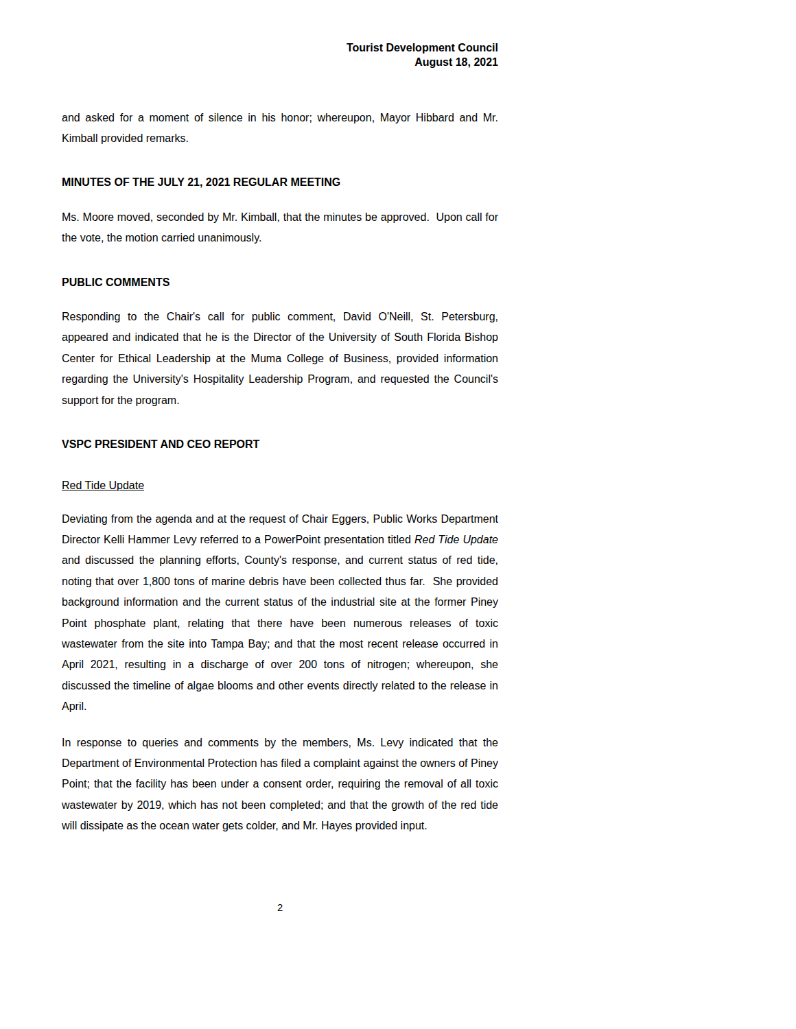Tourist Development Council
August 18, 2021
and asked for a moment of silence in his honor; whereupon, Mayor Hibbard and Mr. Kimball provided remarks.
Minutes of the July 21, 2021 Regular Meeting
Ms. Moore moved, seconded by Mr. Kimball, that the minutes be approved. Upon call for the vote, the motion carried unanimously.
Public Comments
Responding to the Chair's call for public comment, David O'Neill, St. Petersburg, appeared and indicated that he is the Director of the University of South Florida Bishop Center for Ethical Leadership at the Muma College of Business, provided information regarding the University's Hospitality Leadership Program, and requested the Council's support for the program.
VSPC President and CEO Report
Red Tide Update
Deviating from the agenda and at the request of Chair Eggers, Public Works Department Director Kelli Hammer Levy referred to a PowerPoint presentation titled Red Tide Update and discussed the planning efforts, County's response, and current status of red tide, noting that over 1,800 tons of marine debris have been collected thus far. She provided background information and the current status of the industrial site at the former Piney Point phosphate plant, relating that there have been numerous releases of toxic wastewater from the site into Tampa Bay; and that the most recent release occurred in April 2021, resulting in a discharge of over 200 tons of nitrogen; whereupon, she discussed the timeline of algae blooms and other events directly related to the release in April.
In response to queries and comments by the members, Ms. Levy indicated that the Department of Environmental Protection has filed a complaint against the owners of Piney Point; that the facility has been under a consent order, requiring the removal of all toxic wastewater by 2019, which has not been completed; and that the growth of the red tide will dissipate as the ocean water gets colder, and Mr. Hayes provided input.
2